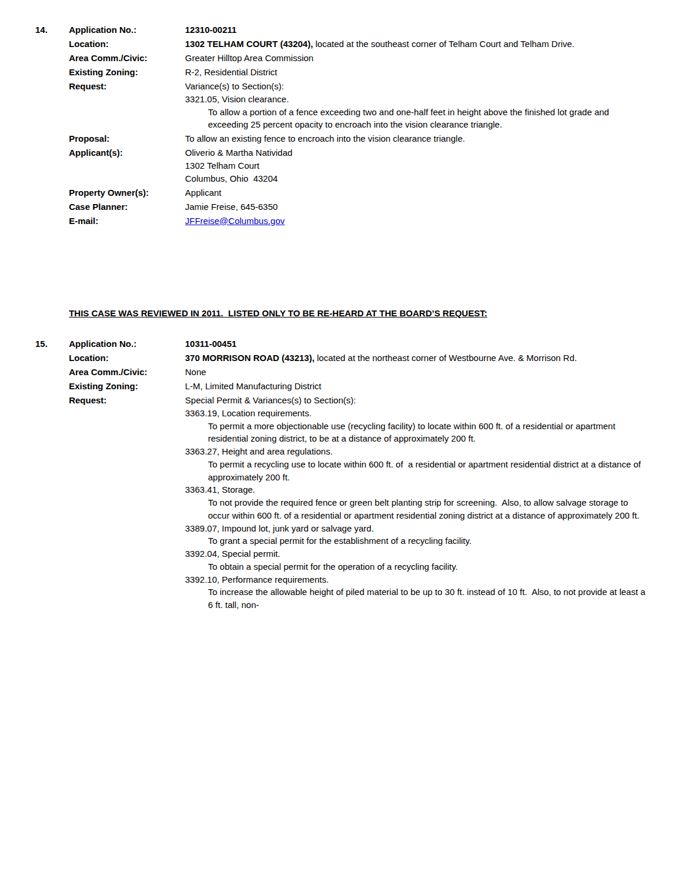| 14. | Application No.: | 12310-00211 |
| | Location: | 1302 TELHAM COURT (43204), located at the southeast corner of Telham Court and Telham Drive. |
| | Area Comm./Civic: | Greater Hilltop Area Commission |
| | Existing Zoning: | R-2, Residential District |
| | Request: | Variance(s) to Section(s): 3321.05, Vision clearance. To allow a portion of a fence exceeding two and one-half feet in height above the finished lot grade and exceeding 25 percent opacity to encroach into the vision clearance triangle. |
| | Proposal: | To allow an existing fence to encroach into the vision clearance triangle. |
| | Applicant(s): | Oliverio & Martha Natividad 1302 Telham Court Columbus, Ohio 43204 |
| | Property Owner(s): | Applicant |
| | Case Planner: | Jamie Freise, 645-6350 |
| | E-mail: | JFFreise@Columbus.gov |
THIS CASE WAS REVIEWED IN 2011. LISTED ONLY TO BE RE-HEARD AT THE BOARD’S REQUEST:
| 15. | Application No.: | 10311-00451 |
| | Location: | 370 MORRISON ROAD (43213), located at the northeast corner of Westbourne Ave. & Morrison Rd. |
| | Area Comm./Civic: | None |
| | Existing Zoning: | L-M, Limited Manufacturing District |
| | Request: | Special Permit & Variances(s) to Section(s): 3363.19, Location requirements. To permit a more objectionable use (recycling facility) to locate within 600 ft. of a residential or apartment residential zoning district, to be at a distance of approximately 200 ft. 3363.27, Height and area regulations. To permit a recycling use to locate within 600 ft. of a residential or apartment residential district at a distance of approximately 200 ft. 3363.41, Storage. To not provide the required fence or green belt planting strip for screening. Also, to allow salvage storage to occur within 600 ft. of a residential or apartment residential zoning district at a distance of approximately 200 ft. 3389.07, Impound lot, junk yard or salvage yard. To grant a special permit for the establishment of a recycling facility. 3392.04, Special permit. To obtain a special permit for the operation of a recycling facility. 3392.10, Performance requirements. To increase the allowable height of piled material to be up to 30 ft. instead of 10 ft. Also, to not provide at least a 6 ft. tall, non- |